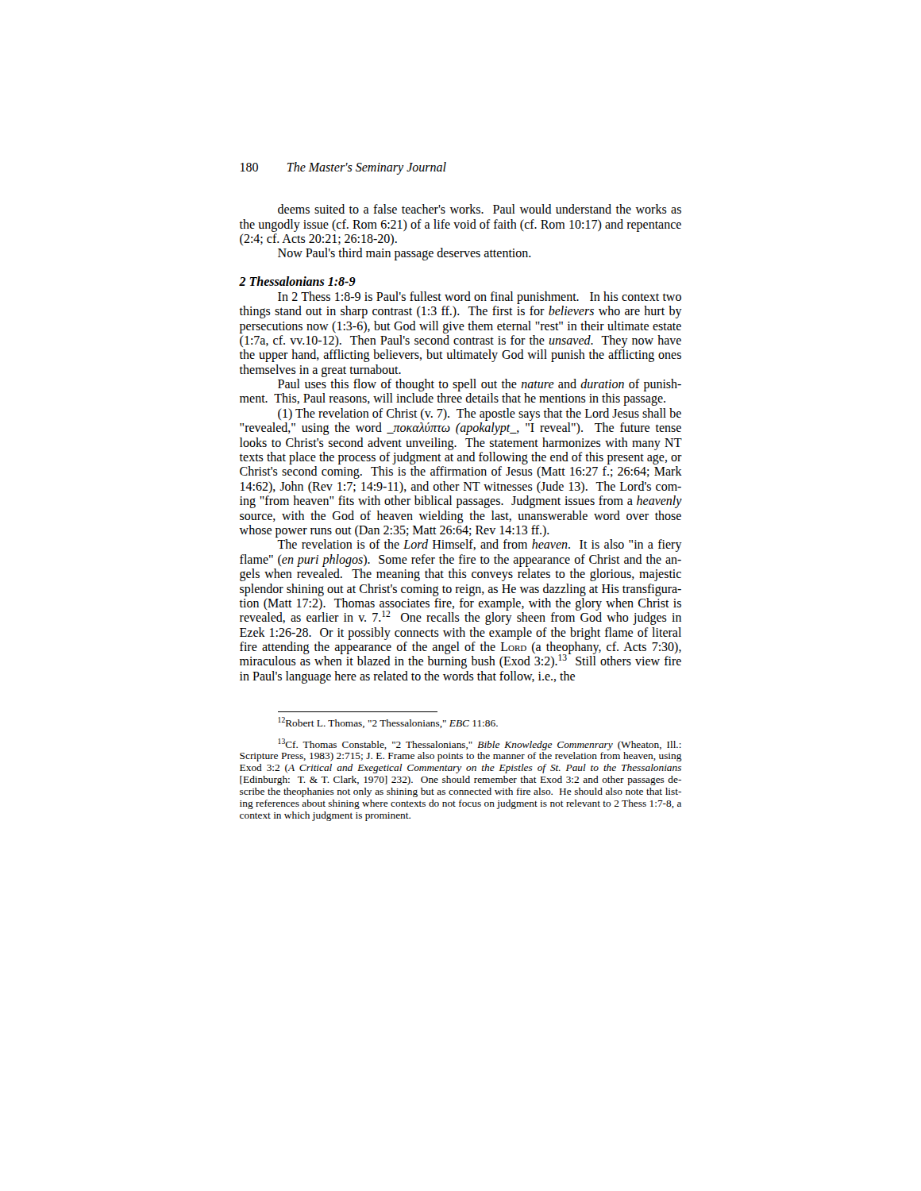180 The Master's Seminary Journal
deems suited to a false teacher's works. Paul would understand the works as the ungodly issue (cf. Rom 6:21) of a life void of faith (cf. Rom 10:17) and repentance (2:4; cf. Acts 20:21; 26:18-20).
Now Paul's third main passage deserves attention.
2 Thessalonians 1:8-9
In 2 Thess 1:8-9 is Paul's fullest word on final punishment. In his context two things stand out in sharp contrast (1:3 ff.). The first is for believers who are hurt by persecutions now (1:3-6), but God will give them eternal "rest" in their ultimate estate (1:7a, cf. vv.10-12). Then Paul's second contrast is for the unsaved. They now have the upper hand, afflicting believers, but ultimately God will punish the afflicting ones themselves in a great turnabout.
Paul uses this flow of thought to spell out the nature and duration of punishment. This, Paul reasons, will include three details that he mentions in this passage.
(1) The revelation of Christ (v. 7). The apostle says that the Lord Jesus shall be "revealed," using the word _ποκαλύπτω (apokalypt_, "I reveal"). The future tense looks to Christ's second advent unveiling. The statement harmonizes with many NT texts that place the process of judgment at and following the end of this present age, or Christ's second coming. This is the affirmation of Jesus (Matt 16:27 f.; 26:64; Mark 14:62), John (Rev 1:7; 14:9-11), and other NT witnesses (Jude 13). The Lord's coming "from heaven" fits with other biblical passages. Judgment issues from a heavenly source, with the God of heaven wielding the last, unanswerable word over those whose power runs out (Dan 2:35; Matt 26:64; Rev 14:13 ff.).
The revelation is of the Lord Himself, and from heaven. It is also "in a fiery flame" (en puri phlogos). Some refer the fire to the appearance of Christ and the angels when revealed. The meaning that this conveys relates to the glorious, majestic splendor shining out at Christ's coming to reign, as He was dazzling at His transfiguration (Matt 17:2). Thomas associates fire, for example, with the glory when Christ is revealed, as earlier in v. 7.12 One recalls the glory sheen from God who judges in Ezek 1:26-28. Or it possibly connects with the example of the bright flame of literal fire attending the appearance of the angel of the Lord (a theophany, cf. Acts 7:30), miraculous as when it blazed in the burning bush (Exod 3:2).13 Still others view fire in Paul's language here as related to the words that follow, i.e., the
12Robert L. Thomas, "2 Thessalonians," EBC 11:86.
13Cf. Thomas Constable, "2 Thessalonians," Bible Knowledge Commenrary (Wheaton, Ill.: Scripture Press, 1983) 2:715; J. E. Frame also points to the manner of the revelation from heaven, using Exod 3:2 (A Critical and Exegetical Commentary on the Epistles of St. Paul to the Thessalonians [Edinburgh: T. & T. Clark, 1970] 232). One should remember that Exod 3:2 and other passages describe the theophanies not only as shining but as connected with fire also. He should also note that listing references about shining where contexts do not focus on judgment is not relevant to 2 Thess 1:7-8, a context in which judgment is prominent.